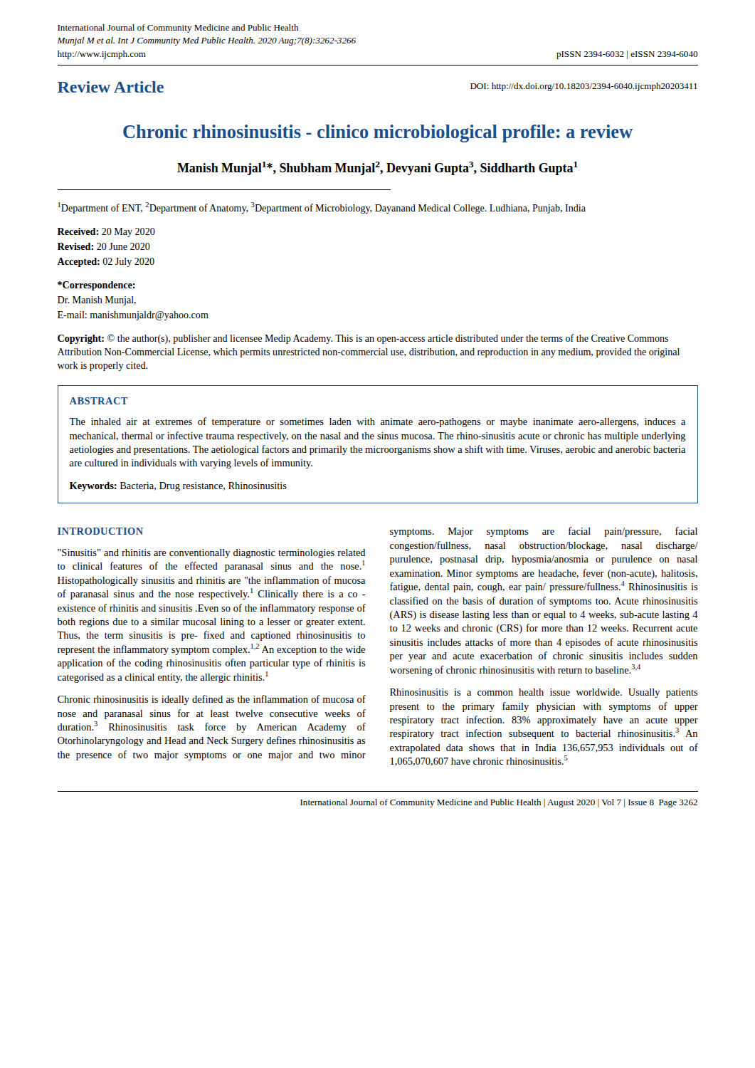International Journal of Community Medicine and Public Health
Munjal M et al. Int J Community Med Public Health. 2020 Aug;7(8):3262-3266
http://www.ijcmph.com
pISSN 2394-6032 | eISSN 2394-6040
Review Article
DOI: http://dx.doi.org/10.18203/2394-6040.ijcmph20203411
Chronic rhinosinusitis - clinico microbiological profile: a review
Manish Munjal1*, Shubham Munjal2, Devyani Gupta3, Siddharth Gupta1
1Department of ENT, 2Department of Anatomy, 3Department of Microbiology, Dayanand Medical College. Ludhiana, Punjab, India
Received: 20 May 2020
Revised: 20 June 2020
Accepted: 02 July 2020
*Correspondence:
Dr. Manish Munjal,
E-mail: manishmunjaldr@yahoo.com
Copyright: © the author(s), publisher and licensee Medip Academy. This is an open-access article distributed under the terms of the Creative Commons Attribution Non-Commercial License, which permits unrestricted non-commercial use, distribution, and reproduction in any medium, provided the original work is properly cited.
ABSTRACT
The inhaled air at extremes of temperature or sometimes laden with animate aero-pathogens or maybe inanimate aero-allergens, induces a mechanical, thermal or infective trauma respectively, on the nasal and the sinus mucosa. The rhino-sinusitis acute or chronic has multiple underlying aetiologies and presentations. The aetiological factors and primarily the microorganisms show a shift with time. Viruses, aerobic and anerobic bacteria are cultured in individuals with varying levels of immunity.
Keywords: Bacteria, Drug resistance, Rhinosinusitis
INTRODUCTION
"Sinusitis" and rhinitis are conventionally diagnostic terminologies related to clinical features of the effected paranasal sinus and the nose.1 Histopathologically sinusitis and rhinitis are "the inflammation of mucosa of paranasal sinus and the nose respectively.1 Clinically there is a co -existence of rhinitis and sinusitis .Even so of the inflammatory response of both regions due to a similar mucosal lining to a lesser or greater extent. Thus, the term sinusitis is pre- fixed and captioned rhinosinusitis to represent the inflammatory symptom complex.1,2 An exception to the wide application of the coding rhinosinusitis often particular type of rhinitis is categorised as a clinical entity, the allergic rhinitis.1
Chronic rhinosinusitis is ideally defined as the inflammation of mucosa of nose and paranasal sinus for at least twelve consecutive weeks of duration.3 Rhinosinusitis task force by American Academy of Otorhinolaryngology and Head and Neck Surgery defines rhinosinusitis as the presence of two major symptoms or one major and two minor symptoms. Major symptoms are facial pain/pressure, facial congestion/fullness, nasal obstruction/blockage, nasal discharge/ purulence, postnasal drip, hyposmia/anosmia or purulence on nasal examination. Minor symptoms are headache, fever (non-acute), halitosis, fatigue, dental pain, cough, ear pain/ pressure/fullness.4 Rhinosinusitis is classified on the basis of duration of symptoms too. Acute rhinosinusitis (ARS) is disease lasting less than or equal to 4 weeks, sub-acute lasting 4 to 12 weeks and chronic (CRS) for more than 12 weeks. Recurrent acute sinusitis includes attacks of more than 4 episodes of acute rhinosinusitis per year and acute exacerbation of chronic sinusitis includes sudden worsening of chronic rhinosinusitis with return to baseline.3,4
Rhinosinusitis is a common health issue worldwide. Usually patients present to the primary family physician with symptoms of upper respiratory tract infection. 83% approximately have an acute upper respiratory tract infection subsequent to bacterial rhinosinusitis.3 An extrapolated data shows that in India 136,657,953 individuals out of 1,065,070,607 have chronic rhinosinusitis.5
International Journal of Community Medicine and Public Health | August 2020 | Vol 7 | Issue 8 Page 3262